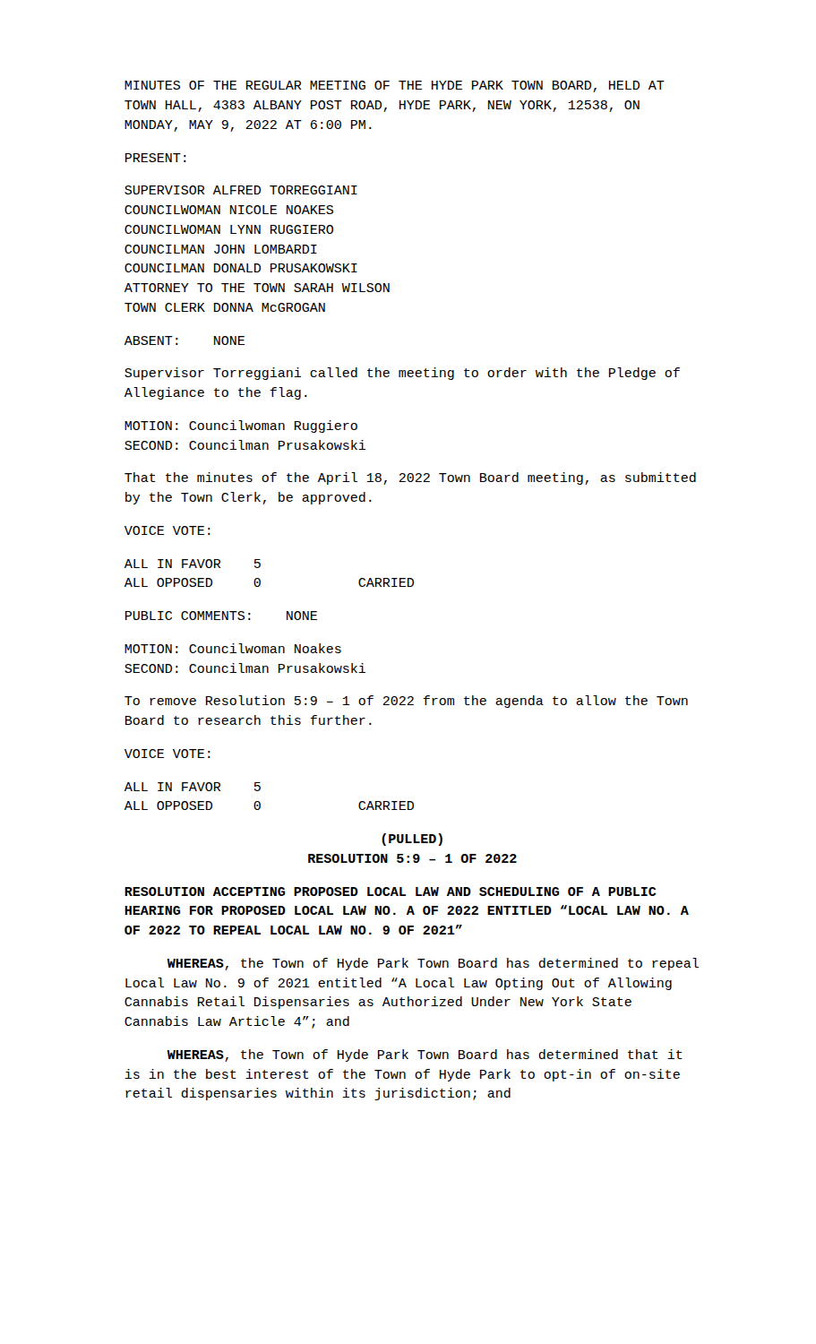MINUTES OF THE REGULAR MEETING OF THE HYDE PARK TOWN BOARD, HELD AT TOWN HALL, 4383 ALBANY POST ROAD, HYDE PARK, NEW YORK, 12538, ON MONDAY, MAY 9, 2022 AT 6:00 PM.
PRESENT:
SUPERVISOR ALFRED TORREGGIANI
COUNCILWOMAN NICOLE NOAKES
COUNCILWOMAN LYNN RUGGIERO
COUNCILMAN JOHN LOMBARDI
COUNCILMAN DONALD PRUSAKOWSKI
ATTORNEY TO THE TOWN SARAH WILSON
TOWN CLERK DONNA McGROGAN
ABSENT: NONE
Supervisor Torreggiani called the meeting to order with the Pledge of Allegiance to the flag.
MOTION: Councilwoman Ruggiero
SECOND: Councilman Prusakowski
That the minutes of the April 18, 2022 Town Board meeting, as submitted by the Town Clerk, be approved.
VOICE VOTE:
ALL IN FAVOR 5
ALL OPPOSED 0 CARRIED
PUBLIC COMMENTS: NONE
MOTION: Councilwoman Noakes
SECOND: Councilman Prusakowski
To remove Resolution 5:9 – 1 of 2022 from the agenda to allow the Town Board to research this further.
VOICE VOTE:
ALL IN FAVOR 5
ALL OPPOSED 0 CARRIED
(PULLED)
RESOLUTION 5:9 – 1 OF 2022
RESOLUTION ACCEPTING PROPOSED LOCAL LAW AND SCHEDULING OF A PUBLIC HEARING FOR PROPOSED LOCAL LAW NO. A OF 2022 ENTITLED “LOCAL LAW NO. A OF 2022 TO REPEAL LOCAL LAW NO. 9 OF 2021”
WHEREAS, the Town of Hyde Park Town Board has determined to repeal Local Law No. 9 of 2021 entitled “A Local Law Opting Out of Allowing Cannabis Retail Dispensaries as Authorized Under New York State Cannabis Law Article 4”; and
WHEREAS, the Town of Hyde Park Town Board has determined that it is in the best interest of the Town of Hyde Park to opt-in of on-site retail dispensaries within its jurisdiction; and